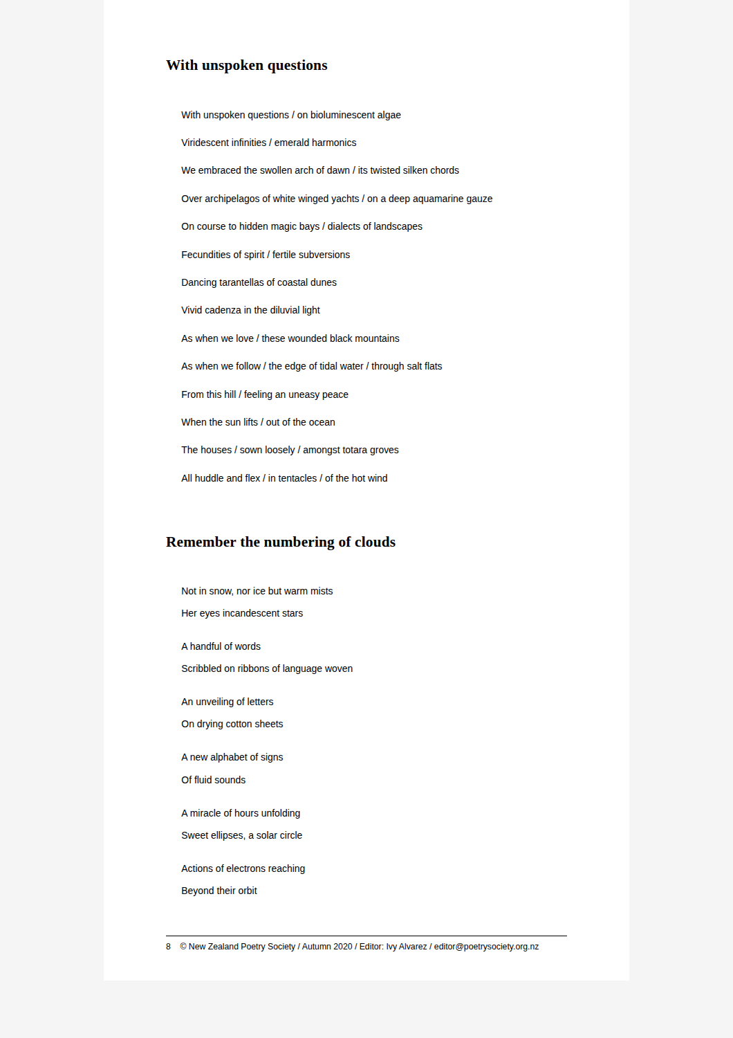With unspoken questions
With unspoken questions / on bioluminescent algae
Viridescent infinities / emerald harmonics
We embraced the swollen arch of dawn / its twisted silken chords
Over archipelagos of white winged yachts / on a deep aquamarine gauze
On course to hidden magic bays / dialects of landscapes
Fecundities of spirit / fertile subversions
Dancing tarantellas of coastal dunes
Vivid cadenza in the diluvial light
As when we love / these wounded black mountains
As when we follow / the edge of tidal water / through salt flats
From this hill / feeling an uneasy peace
When the sun lifts / out of the ocean
The houses / sown loosely / amongst totara groves
All huddle and flex / in tentacles / of the hot wind
Remember the numbering of clouds
Not in snow, nor ice but warm mists Her eyes incandescent stars
A handful of words Scribbled on ribbons of language woven
An unveiling of letters On drying cotton sheets
A new alphabet of signs Of fluid sounds
A miracle of hours unfolding Sweet ellipses, a solar circle
Actions of electrons reaching Beyond their orbit
8
© New Zealand Poetry Society / Autumn 2020 / Editor: Ivy Alvarez / editor@poetrysociety.org.nz